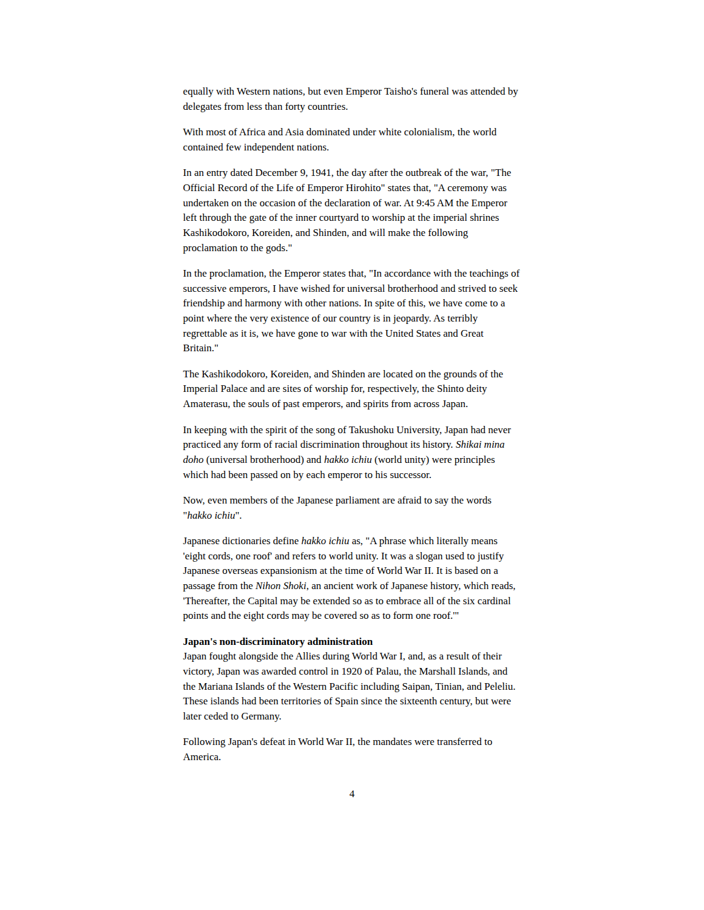equally with Western nations, but even Emperor Taisho's funeral was attended by delegates from less than forty countries.
With most of Africa and Asia dominated under white colonialism, the world contained few independent nations.
In an entry dated December 9, 1941, the day after the outbreak of the war, "The Official Record of the Life of Emperor Hirohito" states that, "A ceremony was undertaken on the occasion of the declaration of war. At 9:45 AM the Emperor left through the gate of the inner courtyard to worship at the imperial shrines Kashikodokoro, Koreiden, and Shinden, and will make the following proclamation to the gods."
In the proclamation, the Emperor states that, "In accordance with the teachings of successive emperors, I have wished for universal brotherhood and strived to seek friendship and harmony with other nations. In spite of this, we have come to a point where the very existence of our country is in jeopardy. As terribly regrettable as it is, we have gone to war with the United States and Great Britain."
The Kashikodokoro, Koreiden, and Shinden are located on the grounds of the Imperial Palace and are sites of worship for, respectively, the Shinto deity Amaterasu, the souls of past emperors, and spirits from across Japan.
In keeping with the spirit of the song of Takushoku University, Japan had never practiced any form of racial discrimination throughout its history. Shikai mina doho (universal brotherhood) and hakko ichiu (world unity) were principles which had been passed on by each emperor to his successor.
Now, even members of the Japanese parliament are afraid to say the words "hakko ichiu".
Japanese dictionaries define hakko ichiu as, "A phrase which literally means 'eight cords, one roof' and refers to world unity. It was a slogan used to justify Japanese overseas expansionism at the time of World War II. It is based on a passage from the Nihon Shoki, an ancient work of Japanese history, which reads, 'Thereafter, the Capital may be extended so as to embrace all of the six cardinal points and the eight cords may be covered so as to form one roof.'"
Japan's non-discriminatory administration
Japan fought alongside the Allies during World War I, and, as a result of their victory, Japan was awarded control in 1920 of Palau, the Marshall Islands, and the Mariana Islands of the Western Pacific including Saipan, Tinian, and Peleliu. These islands had been territories of Spain since the sixteenth century, but were later ceded to Germany.
Following Japan's defeat in World War II, the mandates were transferred to America.
4